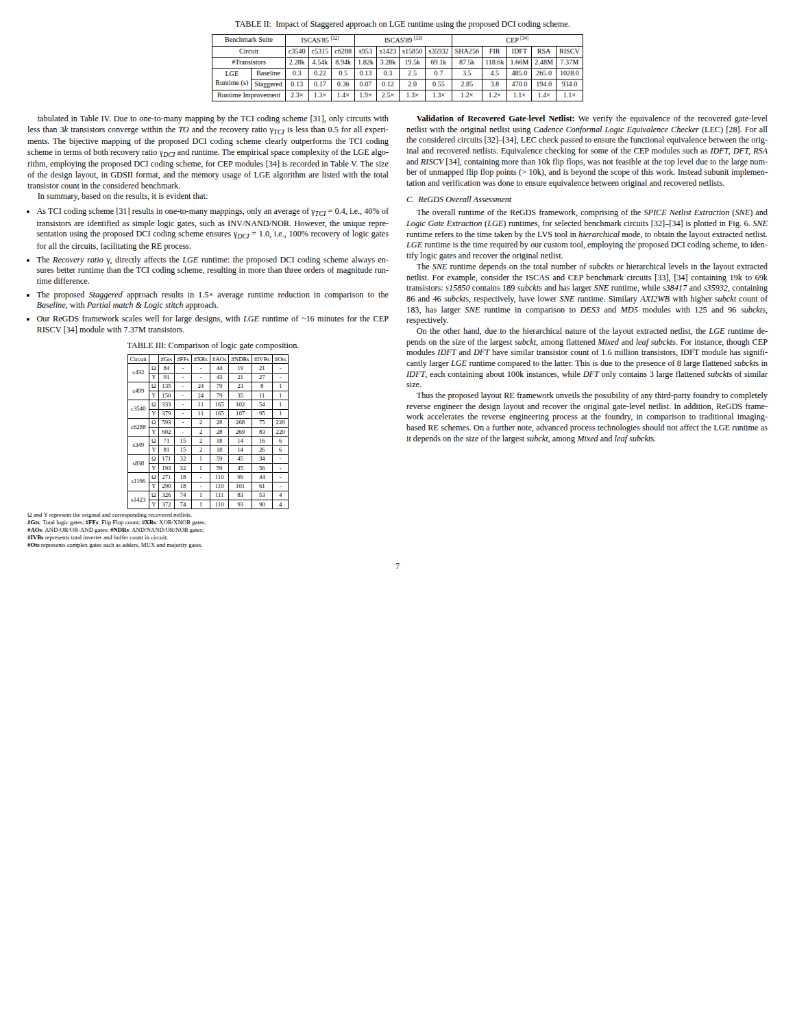TABLE II: Impact of Staggered approach on LGE runtime using the proposed DCI coding scheme.
| Benchmark Suite | ISCAS'85 [32] | ISCAS'89 [33] | CEP [34] |
| --- | --- | --- | --- |
| Circuit | c3540 | c5315 | c6288 | s953 | s1423 | s15850 | s35932 | SHA256 | FIR | IDFT | RSA | RISCV |
| #Transistors | 2.28k | 4.54k | 8.94k | 1.82k | 3.28k | 19.5k | 69.1k | 87.5k | 118.6k | 1.66M | 2.48M | 7.37M |
| LGE Runtime (s) | Baseline | 0.3 | 0.22 | 0.5 | 0.13 | 0.3 | 2.5 | 0.7 | 3.5 | 4.5 | 485.0 | 265.0 | 1028.0 |
| Staggered | 0.13 | 0.17 | 0.36 | 0.07 | 0.12 | 2.0 | 0.55 | 2.85 | 3.8 | 470.0 | 194.0 | 934.0 |
| Runtime Improvement | 2.3× | 1.3× | 1.4× | 1.9× | 2.5× | 1.3× | 1.3× | 1.2× | 1.2× | 1.1× | 1.4× | 1.1× |
tabulated in Table IV. Due to one-to-many mapping by the TCI coding scheme [31], only circuits with less than 3k transistors converge within the TO and the recovery ratio γTCI is less than 0.5 for all experiments. The bijective mapping of the proposed DCI coding scheme clearly outperforms the TCI coding scheme in terms of both recovery ratio γDCI and runtime. The empirical space complexity of the LGE algorithm, employing the proposed DCI coding scheme, for CEP modules [34] is recorded in Table V. The size of the design layout, in GDSII format, and the memory usage of LGE algorithm are listed with the total transistor count in the considered benchmark.
In summary, based on the results, it is evident that:
As TCI coding scheme [31] results in one-to-many mappings, only an average of γTCI = 0.4, i.e., 40% of transistors are identified as simple logic gates, such as INV/NAND/NOR. However, the unique representation using the proposed DCI coding scheme ensures γDCI = 1.0, i.e., 100% recovery of logic gates for all the circuits, facilitating the RE process.
The Recovery ratio γ, directly affects the LGE runtime: the proposed DCI coding scheme always ensures better runtime than the TCI coding scheme, resulting in more than three orders of magnitude runtime difference.
The proposed Staggered approach results in 1.5× average runtime reduction in comparison to the Baseline, with Partial match & Logic stitch approach.
Our ReGDS framework scales well for large designs, with LGE runtime of ~16 minutes for the CEP RISCV [34] module with 7.37M transistors.
TABLE III: Comparison of logic gate composition.
| Circuit | | #Gts | #FFs | #XRs | #AOs | #NDRs | #IVBs | #Ots |
| --- | --- | --- | --- | --- | --- | --- | --- | --- |
| c432 | Ω | 84 | - | - | 44 | 19 | 21 | - |
| Υ | 91 | - | - | 43 | 21 | 27 | - |
| c499 | Ω | 135 | - | 24 | 79 | 23 | 8 | 1 |
| Υ | 150 | - | 24 | 79 | 35 | 11 | 1 |
| c3540 | Ω | 333 | - | 11 | 165 | 102 | 54 | 1 |
| Υ | 379 | - | 11 | 165 | 107 | 95 | 1 |
| c6288 | Ω | 593 | - | 2 | 28 | 268 | 75 | 220 |
| Υ | 602 | - | 2 | 28 | 269 | 83 | 220 |
| s349 | Ω | 71 | 15 | 2 | 18 | 14 | 16 | 6 |
| Υ | 81 | 15 | 2 | 18 | 14 | 26 | 6 |
| s838 | Ω | 171 | 32 | 1 | 59 | 45 | 34 | - |
| Υ | 193 | 32 | 1 | 59 | 45 | 56 | - |
| s1196 | Ω | 271 | 18 | - | 110 | 99 | 44 | - |
| Υ | 290 | 18 | - | 110 | 101 | 61 | - |
| s1423 | Ω | 326 | 74 | 1 | 111 | 83 | 53 | 4 |
| Υ | 372 | 74 | 1 | 110 | 93 | 90 | 4 |
Ω and Υ represent the original and corresponding recovered netlists.
#Gts: Total logic gates; #FFs: Flip Flop count; #XRs: XOR/XNOR gates;
#AOs: AND-OR/OR-AND gates; #NDRs: AND/NAND/OR/NOR gates;
#IVBs represents total inverter and buffer count in circuit;
#Ots represents complex gates such as adders, MUX and majority gates.
Validation of Recovered Gate-level Netlist: We verify the equivalence of the recovered gate-level netlist with the original netlist using Cadence Conformal Logic Equivalence Checker (LEC) [28]. For all the considered circuits [32]–[34], LEC check passed to ensure the functional equivalence between the original and recovered netlists. Equivalence checking for some of the CEP modules such as IDFT, DFT, RSA and RISCV [34], containing more than 10k flip flops, was not feasible at the top level due to the large number of unmapped flip flop points (> 10k), and is beyond the scope of this work. Instead subunit implementation and verification was done to ensure equivalence between original and recovered netlists.
C. ReGDS Overall Assessment
The overall runtime of the ReGDS framework, comprising of the SPICE Netlist Extraction (SNE) and Logic Gate Extraction (LGE) runtimes, for selected benchmark circuits [32]–[34] is plotted in Fig. 6. SNE runtime refers to the time taken by the LVS tool in hierarchical mode, to obtain the layout extracted netlist. LGE runtime is the time required by our custom tool, employing the proposed DCI coding scheme, to identify logic gates and recover the original netlist.
The SNE runtime depends on the total number of subckts or hierarchical levels in the layout extracted netlist. For example, consider the ISCAS and CEP benchmark circuits [33], [34] containing 19k to 69k transistors: s15850 contains 189 subckts and has larger SNE runtime, while s38417 and s35932, containing 86 and 46 subckts, respectively, have lower SNE runtime. Similary AXI2WB with higher subckt count of 183, has larger SNE runtime in comparison to DES3 and MD5 modules with 125 and 96 subckts, respectively.
On the other hand, due to the hierarchical nature of the layout extracted netlist, the LGE runtime depends on the size of the largest subckt, among flattened Mixed and leaf subckts. For instance, though CEP modules IDFT and DFT have similar transistor count of 1.6 million transistors, IDFT module has significantly larger LGE runtime compared to the latter. This is due to the presence of 8 large flattened subckts in IDFT, each containing about 100k instances, while DFT only contains 3 large flattened subckts of similar size.
Thus the proposed layout RE framework unveils the possibility of any third-party foundry to completely reverse engineer the design layout and recover the original gate-level netlist. In addition, ReGDS framework accelerates the reverse engineering process at the foundry, in comparison to traditional imaging-based RE schemes. On a further note, advanced process technologies should not affect the LGE runtime as it depends on the size of the largest subckt, among Mixed and leaf subckts.
7